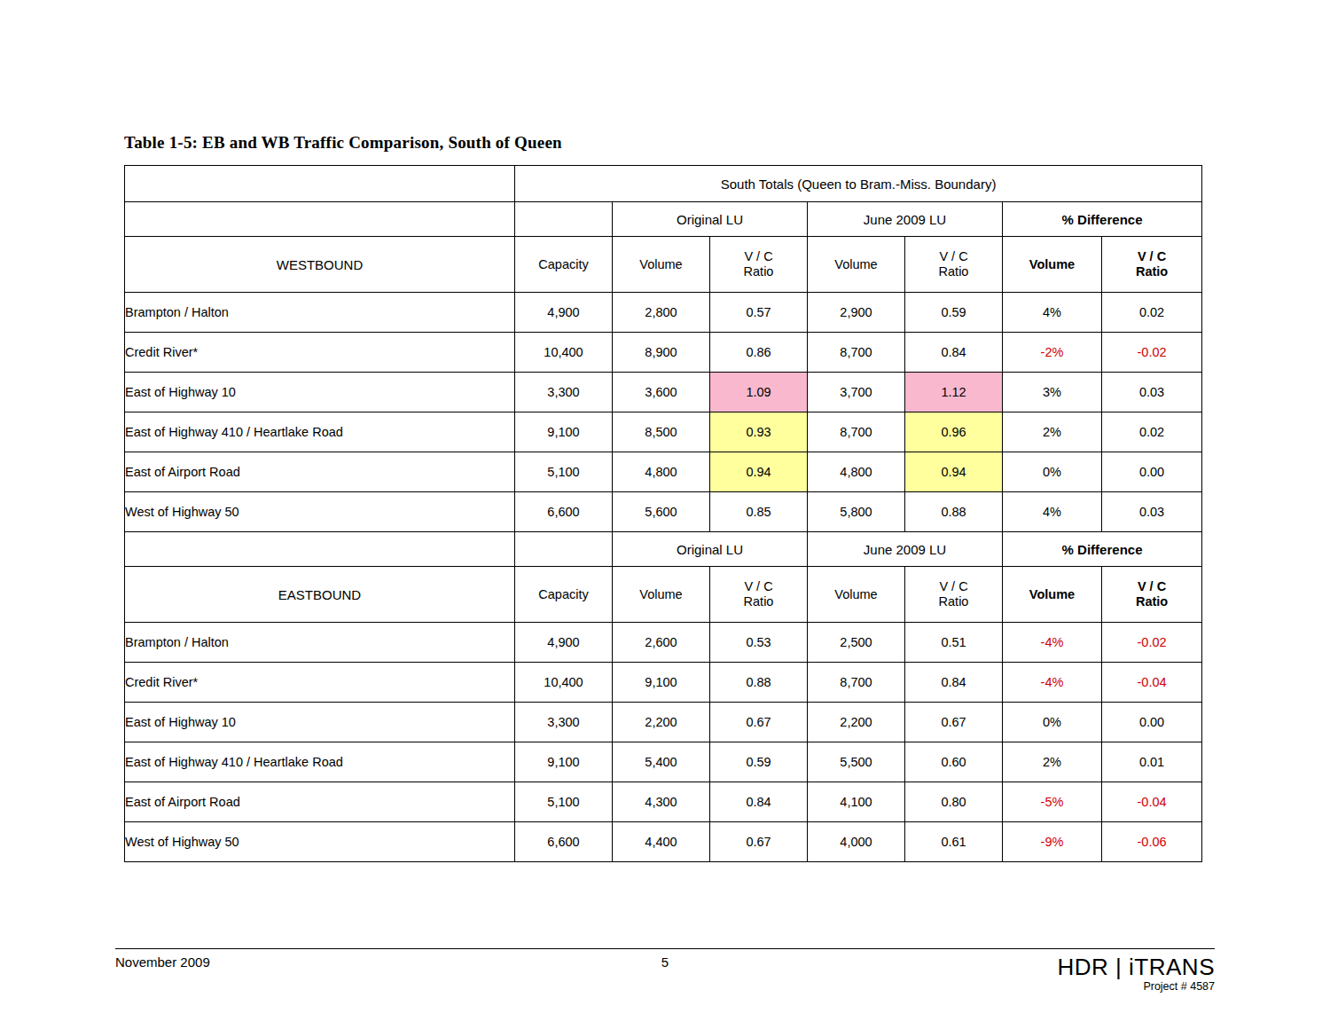Table 1-5: EB and WB Traffic Comparison, South of Queen
| | South Totals (Queen to Bram.-Miss. Boundary) |
| | | Original LU | June 2009 LU | % Difference |
| WESTBOUND | Capacity | Volume | V / C Ratio | Volume | V / C Ratio | Volume | V / C Ratio |
| Brampton / Halton | 4,900 | 2,800 | 0.57 | 2,900 | 0.59 | 4% | 0.02 |
| Credit River* | 10,400 | 8,900 | 0.86 | 8,700 | 0.84 | -2% | -0.02 |
| East of Highway 10 | 3,300 | 3,600 | 1.09 | 3,700 | 1.12 | 3% | 0.03 |
| East of Highway 410 / Heartlake Road | 9,100 | 8,500 | 0.93 | 8,700 | 0.96 | 2% | 0.02 |
| East of Airport Road | 5,100 | 4,800 | 0.94 | 4,800 | 0.94 | 0% | 0.00 |
| West of Highway 50 | 6,600 | 5,600 | 0.85 | 5,800 | 0.88 | 4% | 0.03 |
| | | Original LU | June 2009 LU | % Difference |
| EASTBOUND | Capacity | Volume | V / C Ratio | Volume | V / C Ratio | Volume | V / C Ratio |
| Brampton / Halton | 4,900 | 2,600 | 0.53 | 2,500 | 0.51 | -4% | -0.02 |
| Credit River* | 10,400 | 9,100 | 0.88 | 8,700 | 0.84 | -4% | -0.04 |
| East of Highway 10 | 3,300 | 2,200 | 0.67 | 2,200 | 0.67 | 0% | 0.00 |
| East of Highway 410 / Heartlake Road | 9,100 | 5,400 | 0.59 | 5,500 | 0.60 | 2% | 0.01 |
| East of Airport Road | 5,100 | 4,300 | 0.84 | 4,100 | 0.80 | -5% | -0.04 |
| West of Highway 50 | 6,600 | 4,400 | 0.67 | 4,000 | 0.61 | -9% | -0.06 |
November 2009
5
HDR | iTRANS
Project # 4587